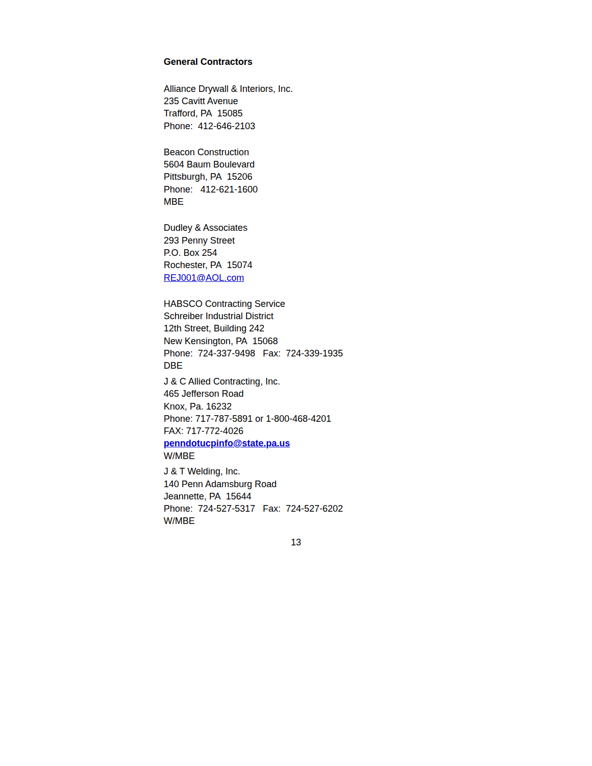General Contractors
Alliance Drywall & Interiors, Inc.
235 Cavitt Avenue
Trafford, PA 15085
Phone: 412-646-2103
Beacon Construction
5604 Baum Boulevard
Pittsburgh, PA 15206
Phone: 412-621-1600
MBE
Dudley & Associates
293 Penny Street
P.O. Box 254
Rochester, PA 15074
REJ001@AOL.com
HABSCO Contracting Service
Schreiber Industrial District
12th Street, Building 242
New Kensington, PA 15068
Phone: 724-337-9498 Fax: 724-339-1935
DBE
J & C Allied Contracting, Inc.
465 Jefferson Road
Knox, Pa. 16232
Phone: 717-787-5891 or 1-800-468-4201
FAX: 717-772-4026
penndotucpinfo@state.pa.us
W/MBE
J & T Welding, Inc.
140 Penn Adamsburg Road
Jeannette, PA 15644
Phone: 724-527-5317 Fax: 724-527-6202
W/MBE
13